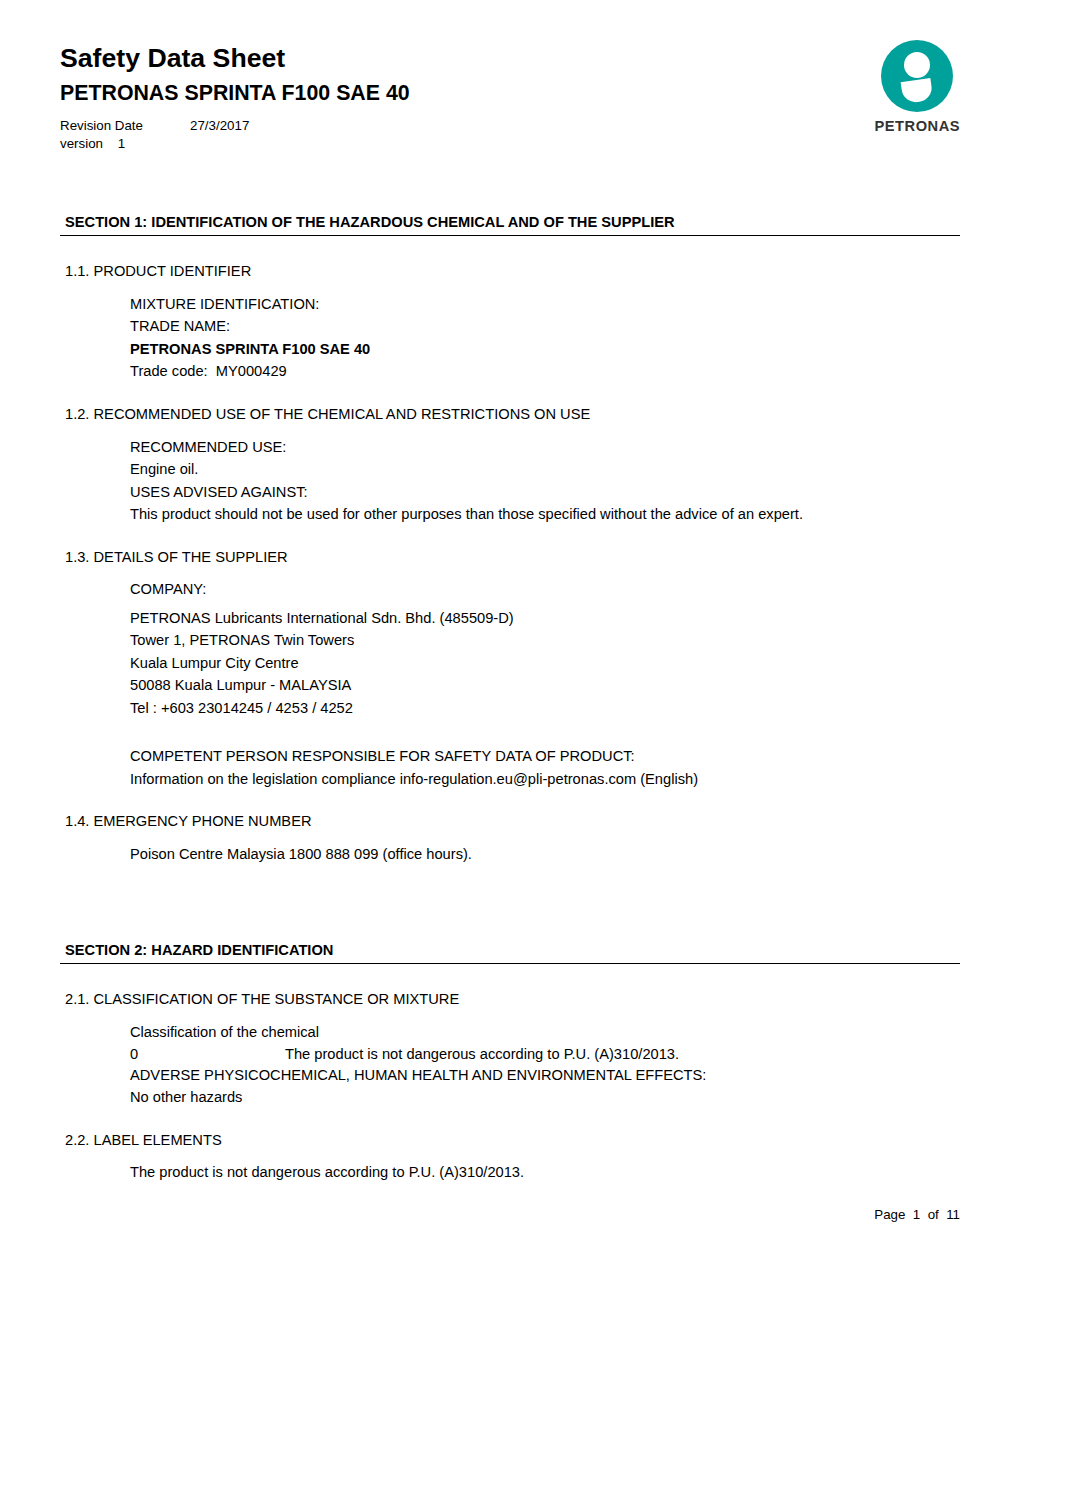Safety Data Sheet
PETRONAS SPRINTA F100 SAE 40
Revision Date 27/3/2017
version 1
PETRONAS
SECTION 1: IDENTIFICATION OF THE HAZARDOUS CHEMICAL AND OF THE SUPPLIER
1.1. PRODUCT IDENTIFIER
MIXTURE IDENTIFICATION:
TRADE NAME:
PETRONAS SPRINTA F100 SAE 40
Trade code: MY000429
1.2. RECOMMENDED USE OF THE CHEMICAL AND RESTRICTIONS ON USE
RECOMMENDED USE:
Engine oil.
USES ADVISED AGAINST:
This product should not be used for other purposes than those specified without the advice of an expert.
1.3. DETAILS OF THE SUPPLIER
COMPANY:
PETRONAS Lubricants International Sdn. Bhd. (485509-D)
Tower 1, PETRONAS Twin Towers
Kuala Lumpur City Centre
50088 Kuala Lumpur - MALAYSIA
Tel : +603 23014245 / 4253 / 4252
COMPETENT PERSON RESPONSIBLE FOR SAFETY DATA OF PRODUCT:
Information on the legislation compliance info-regulation.eu@pli-petronas.com (English)
1.4. EMERGENCY PHONE NUMBER
Poison Centre Malaysia 1800 888 099 (office hours).
SECTION 2: HAZARD IDENTIFICATION
2.1. CLASSIFICATION OF THE SUBSTANCE OR MIXTURE
Classification of the chemical
0 The product is not dangerous according to P.U. (A)310/2013.
ADVERSE PHYSICOCHEMICAL, HUMAN HEALTH AND ENVIRONMENTAL EFFECTS:
No other hazards
2.2. LABEL ELEMENTS
The product is not dangerous according to P.U. (A)310/2013.
Page 1 of 11